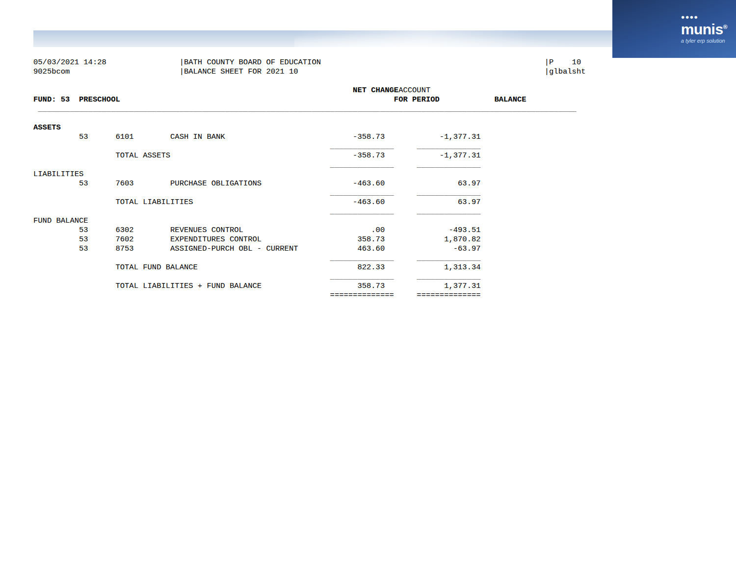●●●● munis® a tyler erp solution
05/03/2021 14:28                |BATH COUNTY BOARD OF EDUCATION                                                 |P    10
9025bcom                        |BALANCE SHEET FOR 2021 10                                                      |glbalsht

                                                                      NET CHANGEACCOUNT
FUND: 53  PRESCHOOL                                                            FOR PERIOD            BALANCE
 ______________________________________________________________________________________________________________________

ASSETS
          53      6101        CASH IN BANK                            -358.73            -1,377.31
                                                                 ______________     ______________
                  TOTAL ASSETS                                        -358.73            -1,377.31
                                                                 ______________     ______________
LIABILITIES
          53      7603        PURCHASE OBLIGATIONS                    -463.60                63.97
                                                                 ______________     ______________
                  TOTAL LIABILITIES                                   -463.60                63.97
                                                                 ______________     ______________
FUND BALANCE
          53      6302        REVENUES CONTROL                            .00              -493.51
          53      7602        EXPENDITURES CONTROL                     358.73             1,870.82
          53      8753        ASSIGNED-PURCH OBL - CURRENT             463.60               -63.97
                                                                 ______________     ______________
                  TOTAL FUND BALANCE                                   822.33             1,313.34
                                                                 ______________     ______________
                  TOTAL LIABILITIES + FUND BALANCE                     358.73             1,377.31
                                                                 ==============     ==============